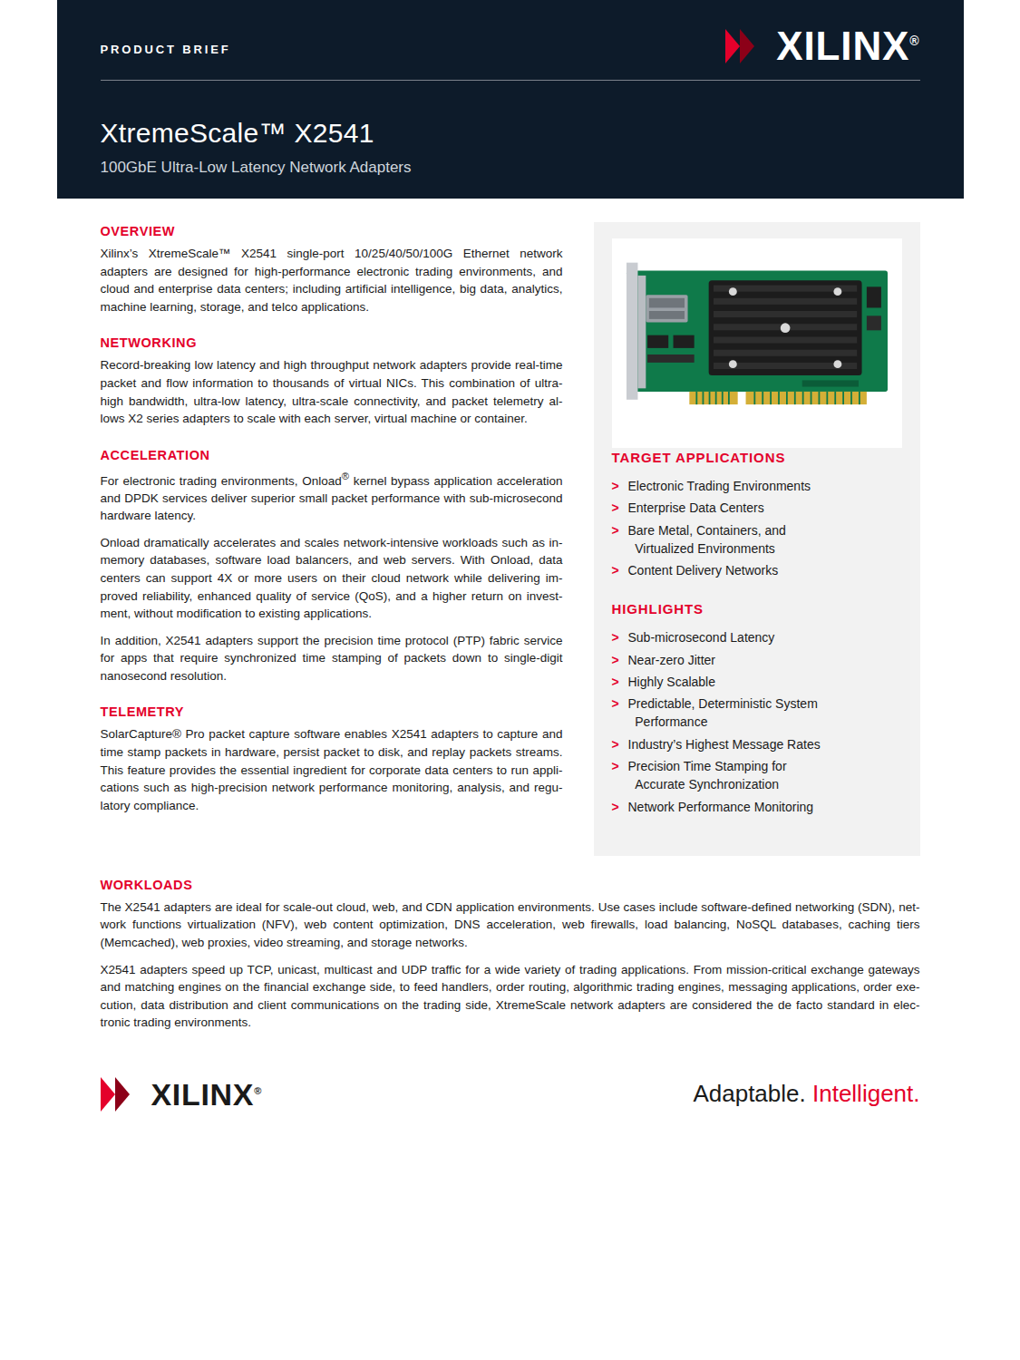Product Brief
XILINX®
XtremeScale™ X2541
100GbE Ultra-Low Latency Network Adapters
Overview
Xilinx’s XtremeScale™ X2541 single-port 10/25/40/50/100G Ethernet network adapters are designed for high-performance electronic trading environments, and cloud and enterprise data centers; including artificial intelligence, big data, analytics, machine learning, storage, and telco applications.
Networking
Record-breaking low latency and high throughput network adapters provide real-time packet and flow information to thousands of virtual NICs. This combination of ultra-high bandwidth, ultra-low latency, ultra-scale connectivity, and packet telemetry allows X2 series adapters to scale with each server, virtual machine or container.
Acceleration
For electronic trading environments, Onload® kernel bypass application acceleration and DPDK services deliver superior small packet performance with sub-microsecond hardware latency.
Onload dramatically accelerates and scales network-intensive workloads such as in-memory databases, software load balancers, and web servers. With Onload, data centers can support 4X or more users on their cloud network while delivering improved reliability, enhanced quality of service (QoS), and a higher return on investment, without modification to existing applications.
In addition, X2541 adapters support the precision time protocol (PTP) fabric service for apps that require synchronized time stamping of packets down to single-digit nanosecond resolution.
Telemetry
SolarCapture® Pro packet capture software enables X2541 adapters to capture and time stamp packets in hardware, persist packet to disk, and replay packets streams. This feature provides the essential ingredient for corporate data centers to run applications such as high-precision network performance monitoring, analysis, and regulatory compliance.
Target Applications
Electronic Trading Environments
Enterprise Data Centers
Bare Metal, Containers, and Virtualized Environments
Content Delivery Networks
Highlights
Sub-microsecond Latency
Near-zero Jitter
Highly Scalable
Predictable, Deterministic System Performance
Industry’s Highest Message Rates
Precision Time Stamping for Accurate Synchronization
Network Performance Monitoring
Workloads
The X2541 adapters are ideal for scale-out cloud, web, and CDN application environments. Use cases include software-defined networking (SDN), network functions virtualization (NFV), web content optimization, DNS acceleration, web firewalls, load balancing, NoSQL databases, caching tiers (Memcached), web proxies, video streaming, and storage networks.
X2541 adapters speed up TCP, unicast, multicast and UDP traffic for a wide variety of trading applications. From mission-critical exchange gateways and matching engines on the financial exchange side, to feed handlers, order routing, algorithmic trading engines, messaging applications, order execution, data distribution and client communications on the trading side, XtremeScale network adapters are considered the de facto standard in electronic trading environments.
XILINX®
Adaptable. Intelligent.